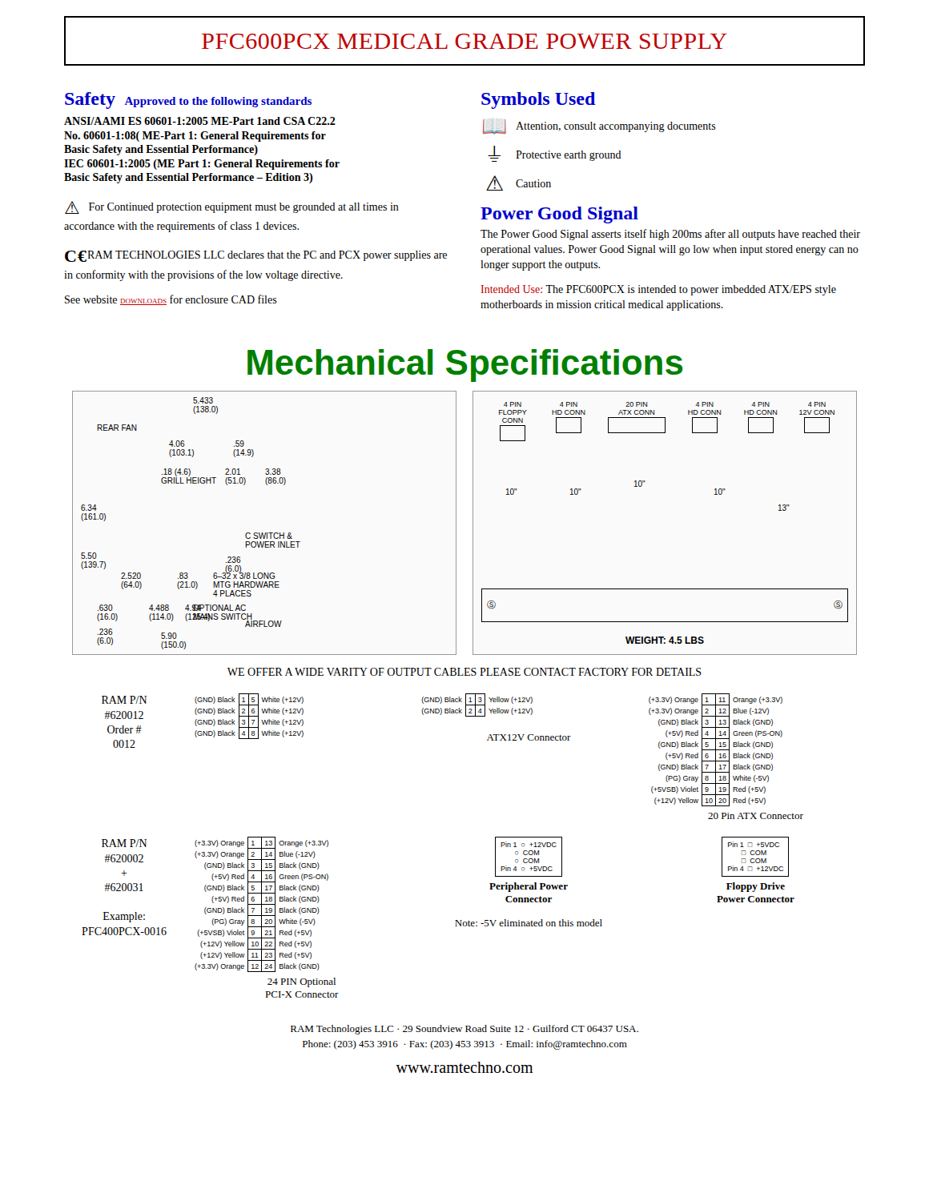PFC600PCX MEDICAL GRADE POWER SUPPLY
Safety
Approved to the following standards
ANSI/AAMI ES 60601-1:2005 ME-Part 1and CSA C22.2
No. 60601-1:08( ME-Part 1: General Requirements for
Basic Safety and Essential Performance)
IEC 60601-1:2005 (ME Part 1: General Requirements for
Basic Safety and Essential Performance – Edition 3)
⚠ For Continued protection equipment must be grounded at all times in accordance with the requirements of class 1 devices.
C€RAM TECHNOLOGIES LLC declares that the PC and PCX power supplies are in conformity with the provisions of the low voltage directive.
See website downloads for enclosure CAD files
Symbols Used
📖 Attention, consult accompanying documents
⏚ Protective earth ground
⚠ Caution
Power Good Signal
The Power Good Signal asserts itself high 200ms after all outputs have reached their operational values. Power Good Signal will go low when input stored energy can no longer support the outputs.
Intended Use: The PFC600PCX is intended to power imbedded ATX/EPS style motherboards in mission critical medical applications.
Mechanical Specifications
5.433
(138.0)
REAR FAN
4.06
(103.1)
.59
(14.9)
.18 (4.6)
GRILL HEIGHT
2.01
(51.0)
3.38
(86.0)
6.34
(161.0)
C SWITCH &
POWER INLET
.236
(6.0)
2.520
(64.0)
.83
(21.0)
6–32 x 3/8 LONG
MTG HARDWARE
4 PLACES
5.50
(139.7)
OPTIONAL AC
MAINS SWITCH
.630
(16.0)
4.488
(114.0)
4.94
(125.4)
.236
(6.0)
5.90
(150.0)
AIRFLOW
4 PIN
FLOPPY
CONN
4 PIN
HD CONN
20 PIN
ATX CONN
4 PIN
HD CONN
4 PIN
HD CONN
4 PIN
12V CONN
10"
10"
10"
10"
13"
Ⓢ Ⓢ
WEIGHT: 4.5 LBS
WE OFFER A WIDE VARITY OF OUTPUT CABLES PLEASE CONTACT FACTORY FOR DETAILS
RAM P/N
#620012
Order #
0012
| (GND) Black | 1 | 5 | White (+12V) |
| (GND) Black | 2 | 6 | White (+12V) |
| (GND) Black | 3 | 7 | White (+12V) |
| (GND) Black | 4 | 8 | White (+12V) |
| (GND) Black | 1 | 3 | Yellow (+12V) |
| (GND) Black | 2 | 4 | Yellow (+12V) |
ATX12V Connector
| (+3.3V) Orange | 1 | 11 | Orange (+3.3V) |
| (+3.3V) Orange | 2 | 12 | Blue (-12V) |
| (GND) Black | 3 | 13 | Black (GND) |
| (+5V) Red | 4 | 14 | Green (PS-ON) |
| (GND) Black | 5 | 15 | Black (GND) |
| (+5V) Red | 6 | 16 | Black (GND) |
| (GND) Black | 7 | 17 | Black (GND) |
| (PG) Gray | 8 | 18 | White (-5V) |
| (+5VSB) Violet | 9 | 19 | Red (+5V) |
| (+12V) Yellow | 10 | 20 | Red (+5V) |
20 Pin ATX Connector
RAM P/N
#620002
+
#620031
Example:
PFC400PCX-0016
| (+3.3V) Orange | 1 | 13 | Orange (+3.3V) |
| (+3.3V) Orange | 2 | 14 | Blue (-12V) |
| (GND) Black | 3 | 15 | Black (GND) |
| (+5V) Red | 4 | 16 | Green (PS-ON) |
| (GND) Black | 5 | 17 | Black (GND) |
| (+5V) Red | 6 | 18 | Black (GND) |
| (GND) Black | 7 | 19 | Black (GND) |
| (PG) Gray | 8 | 20 | White (-5V) |
| (+5VSB) Violet | 9 | 21 | Red (+5V) |
| (+12V) Yellow | 10 | 22 | Red (+5V) |
| (+12V) Yellow | 11 | 23 | Red (+5V) |
| (+3.3V) Orange | 12 | 24 | Black (GND) |
24 PIN Optional
PCI-X Connector
Pin 1 ○ +12VDC
○ COM
○ COM
Pin 4 ○ +5VDC
Peripheral Power
Connector
Note: -5V eliminated on this model
Pin 1 □ +5VDC
□ COM
□ COM
Pin 4 □ +12VDC
Floppy Drive
Power Connector
RAM Technologies LLC · 29 Soundview Road Suite 12 · Guilford CT 06437 USA.
Phone: (203) 453 3916 · Fax: (203) 453 3913 · Email: info@ramtechno.com
www.ramtechno.com